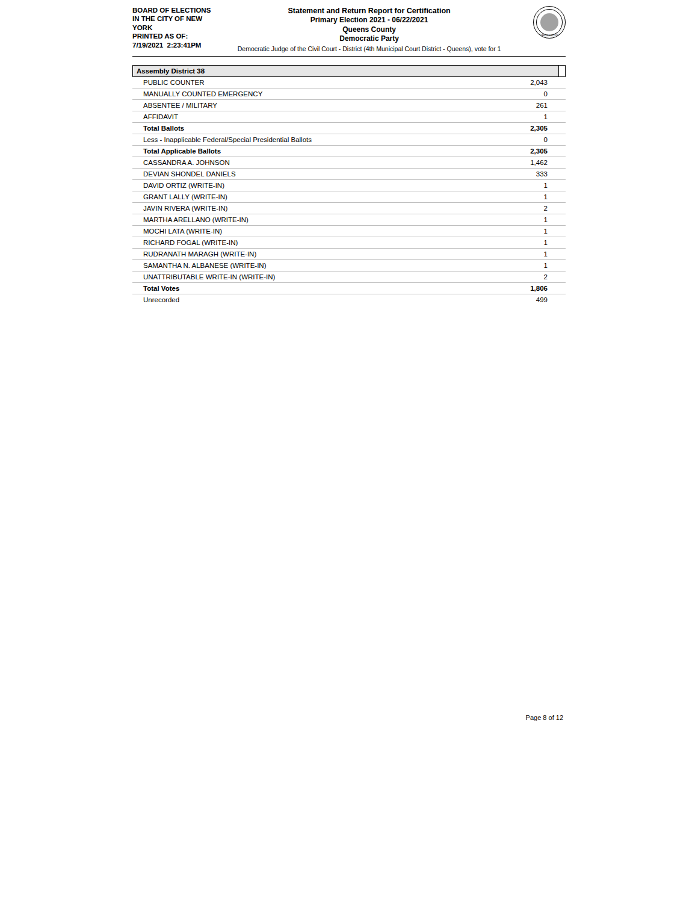BOARD OF ELECTIONS
IN THE CITY OF NEW YORK
PRINTED AS OF:
7/19/2021 2:23:41PM
Statement and Return Report for Certification
Primary Election 2021 - 06/22/2021
Queens County
Democratic Party
Democratic Judge of the Civil Court - District (4th Municipal Court District - Queens), vote for 1
BOARD OF ELECTIONS
Assembly District 38
| PUBLIC COUNTER | 2,043 |
| MANUALLY COUNTED EMERGENCY | 0 |
| ABSENTEE / MILITARY | 261 |
| AFFIDAVIT | 1 |
| Total Ballots | 2,305 |
| Less - Inapplicable Federal/Special Presidential Ballots | 0 |
| Total Applicable Ballots | 2,305 |
| CASSANDRA A. JOHNSON | 1,462 |
| DEVIAN SHONDEL DANIELS | 333 |
| DAVID ORTIZ (WRITE-IN) | 1 |
| GRANT LALLY (WRITE-IN) | 1 |
| JAVIN RIVERA (WRITE-IN) | 2 |
| MARTHA ARELLANO (WRITE-IN) | 1 |
| MOCHI LATA (WRITE-IN) | 1 |
| RICHARD FOGAL (WRITE-IN) | 1 |
| RUDRANATH MARAGH (WRITE-IN) | 1 |
| SAMANTHA N. ALBANESE (WRITE-IN) | 1 |
| UNATTRIBUTABLE WRITE-IN (WRITE-IN) | 2 |
| Total Votes | 1,806 |
| Unrecorded | 499 |
Page 8 of 12